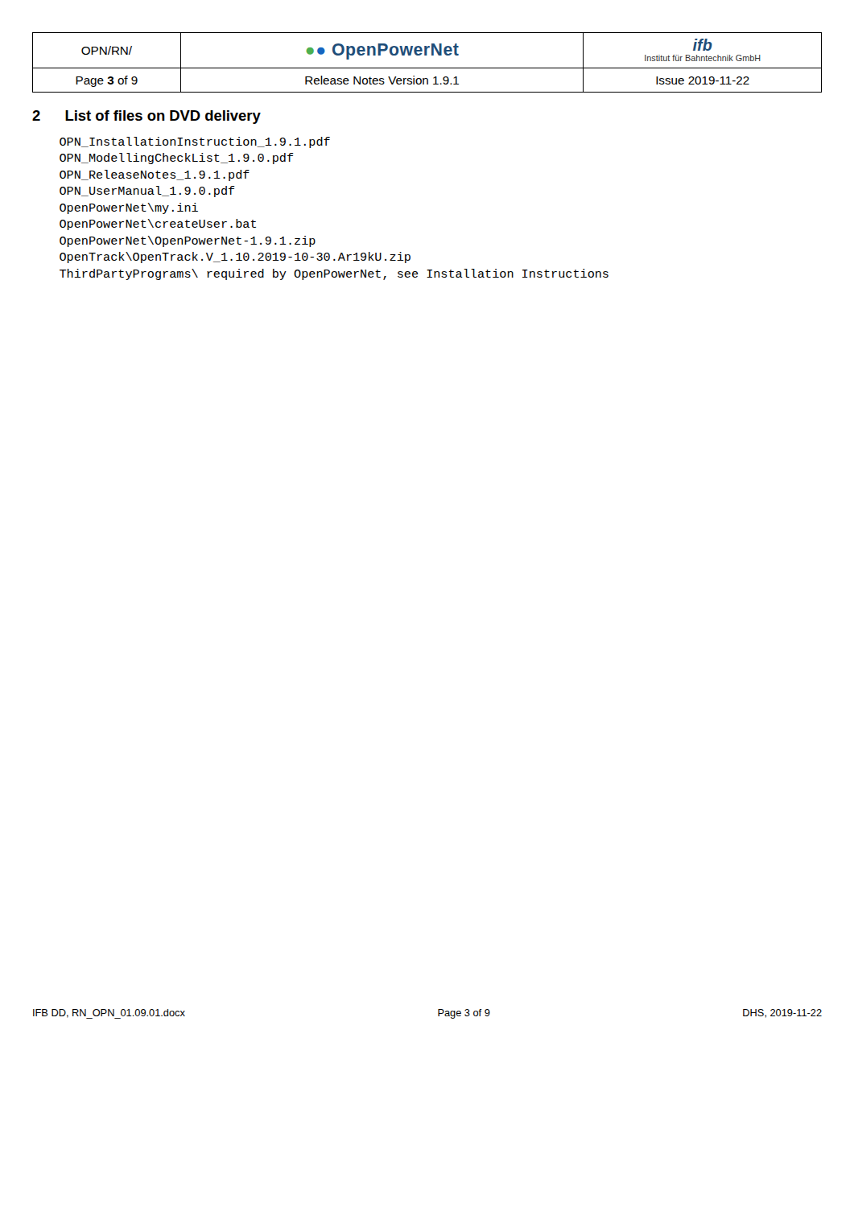| OPN/RN/ | ● ● OpenPowerNet | ifb Institut für Bahntechnik GmbH |
| Page 3 of 9 | Release Notes Version 1.9.1 | Issue 2019-11-22 |
2 List of files on DVD delivery
OPN_InstallationInstruction_1.9.1.pdf
OPN_ModellingCheckList_1.9.0.pdf
OPN_ReleaseNotes_1.9.1.pdf
OPN_UserManual_1.9.0.pdf
OpenPowerNet\my.ini
OpenPowerNet\createUser.bat
OpenPowerNet\OpenPowerNet-1.9.1.zip
OpenTrack\OpenTrack.V_1.10.2019-10-30.Ar19kU.zip
ThirdPartyPrograms\ required by OpenPowerNet, see Installation Instructions
IFB DD, RN_OPN_01.09.01.docx
Page 3 of 9
DHS, 2019-11-22